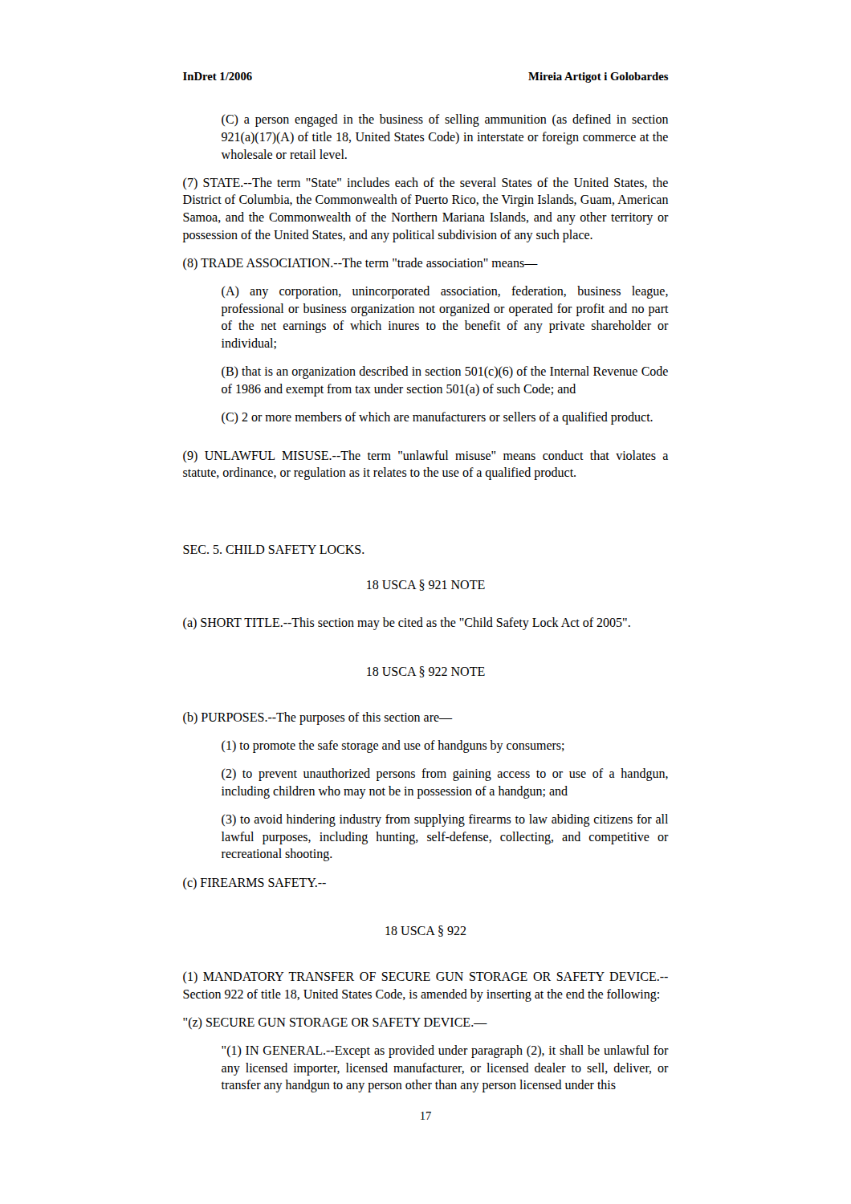InDret 1/2006
Mireia Artigot i Golobardes
(C) a person engaged in the business of selling ammunition (as defined in section 921(a)(17)(A) of title 18, United States Code) in interstate or foreign commerce at the wholesale or retail level.
(7) STATE.--The term "State" includes each of the several States of the United States, the District of Columbia, the Commonwealth of Puerto Rico, the Virgin Islands, Guam, American Samoa, and the Commonwealth of the Northern Mariana Islands, and any other territory or possession of the United States, and any political subdivision of any such place.
(8) TRADE ASSOCIATION.--The term "trade association" means—
(A) any corporation, unincorporated association, federation, business league, professional or business organization not organized or operated for profit and no part of the net earnings of which inures to the benefit of any private shareholder or individual;
(B) that is an organization described in section 501(c)(6) of the Internal Revenue Code of 1986 and exempt from tax under section 501(a) of such Code; and
(C) 2 or more members of which are manufacturers or sellers of a qualified product.
(9) UNLAWFUL MISUSE.--The term "unlawful misuse" means conduct that violates a statute, ordinance, or regulation as it relates to the use of a qualified product.
SEC. 5. CHILD SAFETY LOCKS.
18 USCA § 921 NOTE
(a) SHORT TITLE.--This section may be cited as the "Child Safety Lock Act of 2005".
18 USCA § 922 NOTE
(b) PURPOSES.--The purposes of this section are—
(1) to promote the safe storage and use of handguns by consumers;
(2) to prevent unauthorized persons from gaining access to or use of a handgun, including children who may not be in possession of a handgun; and
(3) to avoid hindering industry from supplying firearms to law abiding citizens for all lawful purposes, including hunting, self-defense, collecting, and competitive or recreational shooting.
(c) FIREARMS SAFETY.--
18 USCA § 922
(1) MANDATORY TRANSFER OF SECURE GUN STORAGE OR SAFETY DEVICE.--Section 922 of title 18, United States Code, is amended by inserting at the end the following:
"(z) SECURE GUN STORAGE OR SAFETY DEVICE.—
"(1) IN GENERAL.--Except as provided under paragraph (2), it shall be unlawful for any licensed importer, licensed manufacturer, or licensed dealer to sell, deliver, or transfer any handgun to any person other than any person licensed under this
17